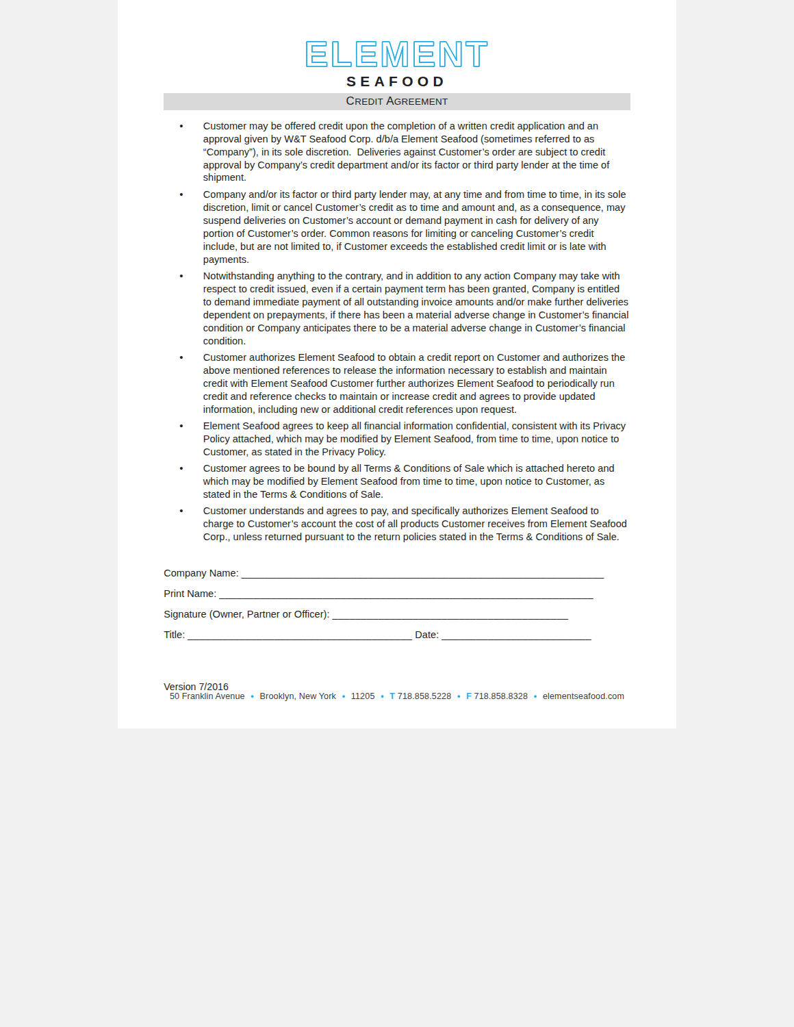ELEMENT
SEAFOOD
CREDIT AGREEMENT
Customer may be offered credit upon the completion of a written credit application and an approval given by W&T Seafood Corp. d/b/a Element Seafood (sometimes referred to as “Company”), in its sole discretion. Deliveries against Customer’s order are subject to credit approval by Company’s credit department and/or its factor or third party lender at the time of shipment.
Company and/or its factor or third party lender may, at any time and from time to time, in its sole discretion, limit or cancel Customer’s credit as to time and amount and, as a consequence, may suspend deliveries on Customer’s account or demand payment in cash for delivery of any portion of Customer’s order. Common reasons for limiting or canceling Customer’s credit include, but are not limited to, if Customer exceeds the established credit limit or is late with payments.
Notwithstanding anything to the contrary, and in addition to any action Company may take with respect to credit issued, even if a certain payment term has been granted, Company is entitled to demand immediate payment of all outstanding invoice amounts and/or make further deliveries dependent on prepayments, if there has been a material adverse change in Customer’s financial condition or Company anticipates there to be a material adverse change in Customer’s financial condition.
Customer authorizes Element Seafood to obtain a credit report on Customer and authorizes the above mentioned references to release the information necessary to establish and maintain credit with Element Seafood Customer further authorizes Element Seafood to periodically run credit and reference checks to maintain or increase credit and agrees to provide updated information, including new or additional credit references upon request.
Element Seafood agrees to keep all financial information confidential, consistent with its Privacy Policy attached, which may be modified by Element Seafood, from time to time, upon notice to Customer, as stated in the Privacy Policy.
Customer agrees to be bound by all Terms & Conditions of Sale which is attached hereto and which may be modified by Element Seafood from time to time, upon notice to Customer, as stated in the Terms & Conditions of Sale.
Customer understands and agrees to pay, and specifically authorizes Element Seafood to charge to Customer’s account the cost of all products Customer receives from Element Seafood Corp., unless returned pursuant to the return policies stated in the Terms & Conditions of Sale.
Company Name: _______________________________________________________________
Print Name: _________________________________________________________________
Signature (Owner, Partner or Officer): _________________________________________
Title: _______________________________________ Date: __________________________
Version 7/2016
50 Franklin Avenue • Brooklyn, New York • 11205 • T 718.858.5228 • F 718.858.8328 • elementseafood.com